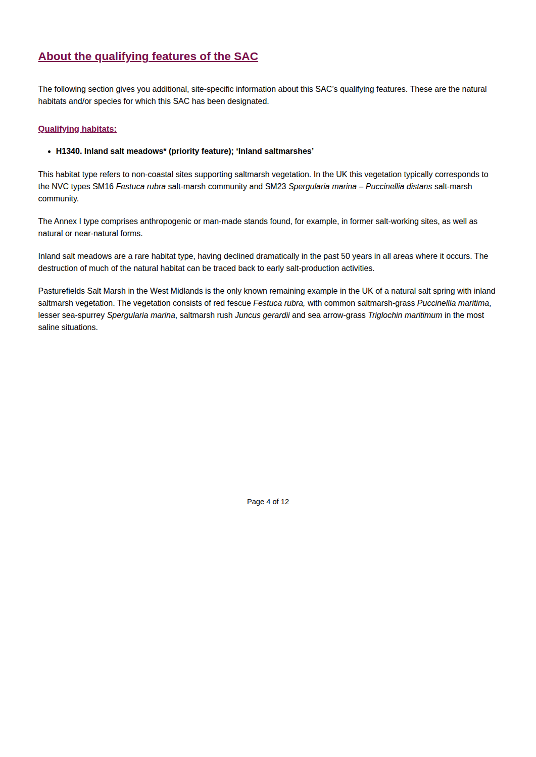About the qualifying features of the SAC
The following section gives you additional, site-specific information about this SAC’s qualifying features. These are the natural habitats and/or species for which this SAC has been designated.
Qualifying habitats:
H1340. Inland salt meadows* (priority feature); ‘Inland saltmarshes’
This habitat type refers to non-coastal sites supporting saltmarsh vegetation. In the UK this vegetation typically corresponds to the NVC types SM16 Festuca rubra salt-marsh community and SM23 Spergularia marina – Puccinellia distans salt-marsh community.
The Annex I type comprises anthropogenic or man-made stands found, for example, in former salt-working sites, as well as natural or near-natural forms.
Inland salt meadows are a rare habitat type, having declined dramatically in the past 50 years in all areas where it occurs. The destruction of much of the natural habitat can be traced back to early salt-production activities.
Pasturefields Salt Marsh in the West Midlands is the only known remaining example in the UK of a natural salt spring with inland saltmarsh vegetation. The vegetation consists of red fescue Festuca rubra, with common saltmarsh-grass Puccinellia maritima, lesser sea-spurrey Spergularia marina, saltmarsh rush Juncus gerardii and sea arrow-grass Triglochin maritimum in the most saline situations.
Page 4 of 12